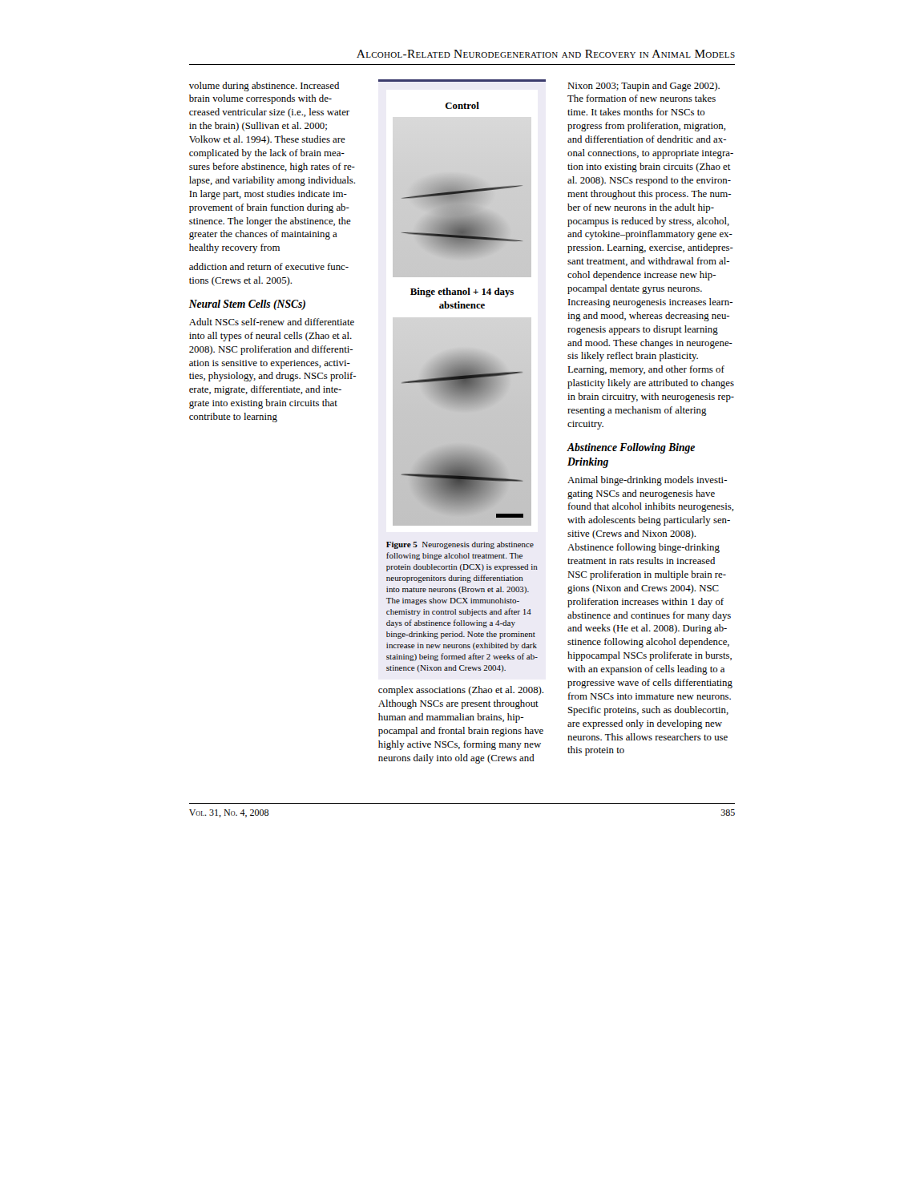Alcohol-Related Neurodegeneration and Recovery in Animal Models
volume during abstinence. Increased brain volume corresponds with decreased ventricular size (i.e., less water in the brain) (Sullivan et al. 2000; Volkow et al. 1994). These studies are complicated by the lack of brain measures before abstinence, high rates of relapse, and variability among individuals. In large part, most studies indicate improvement of brain function during abstinence. The longer the abstinence, the greater the chances of maintaining a healthy recovery from
addiction and return of executive functions (Crews et al. 2005).
Neural Stem Cells (NSCs)
Adult NSCs self-renew and differentiate into all types of neural cells (Zhao et al. 2008). NSC proliferation and differentiation is sensitive to experiences, activities, physiology, and drugs. NSCs proliferate, migrate, differentiate, and integrate into existing brain circuits that contribute to learning
Control
Binge ethanol + 14 days abstinence
Figure 5 Neurogenesis during abstinence following binge alcohol treatment. The protein doublecortin (DCX) is expressed in neuroprogenitors during differentiation into mature neurons (Brown et al. 2003). The images show DCX immunohistochemistry in control subjects and after 14 days of abstinence following a 4-day binge-drinking period. Note the prominent increase in new neurons (exhibited by dark staining) being formed after 2 weeks of abstinence (Nixon and Crews 2004).
complex associations (Zhao et al. 2008). Although NSCs are present throughout human and mammalian brains, hippocampal and frontal brain regions have highly active NSCs, forming many new neurons daily into old age (Crews and Nixon 2003; Taupin and Gage 2002). The formation of new neurons takes time. It takes months for NSCs to progress from proliferation, migration, and differentiation of dendritic and axonal connections, to appropriate integration into existing brain circuits (Zhao et al. 2008). NSCs respond to the environment throughout this process. The number of new neurons in the adult hippocampus is reduced by stress, alcohol, and cytokine–proinflammatory gene expression. Learning, exercise, antidepressant treatment, and withdrawal from alcohol dependence increase new hippocampal dentate gyrus neurons. Increasing neurogenesis increases learning and mood, whereas decreasing neurogenesis appears to disrupt learning and mood. These changes in neurogenesis likely reflect brain plasticity. Learning, memory, and other forms of plasticity likely are attributed to changes in brain circuitry, with neurogenesis representing a mechanism of altering circuitry.
Abstinence Following Binge Drinking
Animal binge-drinking models investigating NSCs and neurogenesis have found that alcohol inhibits neurogenesis, with adolescents being particularly sensitive (Crews and Nixon 2008). Abstinence following binge-drinking treatment in rats results in increased NSC proliferation in multiple brain regions (Nixon and Crews 2004). NSC proliferation increases within 1 day of abstinence and continues for many days and weeks (He et al. 2008). During abstinence following alcohol dependence, hippocampal NSCs proliferate in bursts, with an expansion of cells leading to a progressive wave of cells differentiating from NSCs into immature new neurons. Specific proteins, such as doublecortin, are expressed only in developing new neurons. This allows researchers to use this protein to
Vol. 31, No. 4, 2008 385